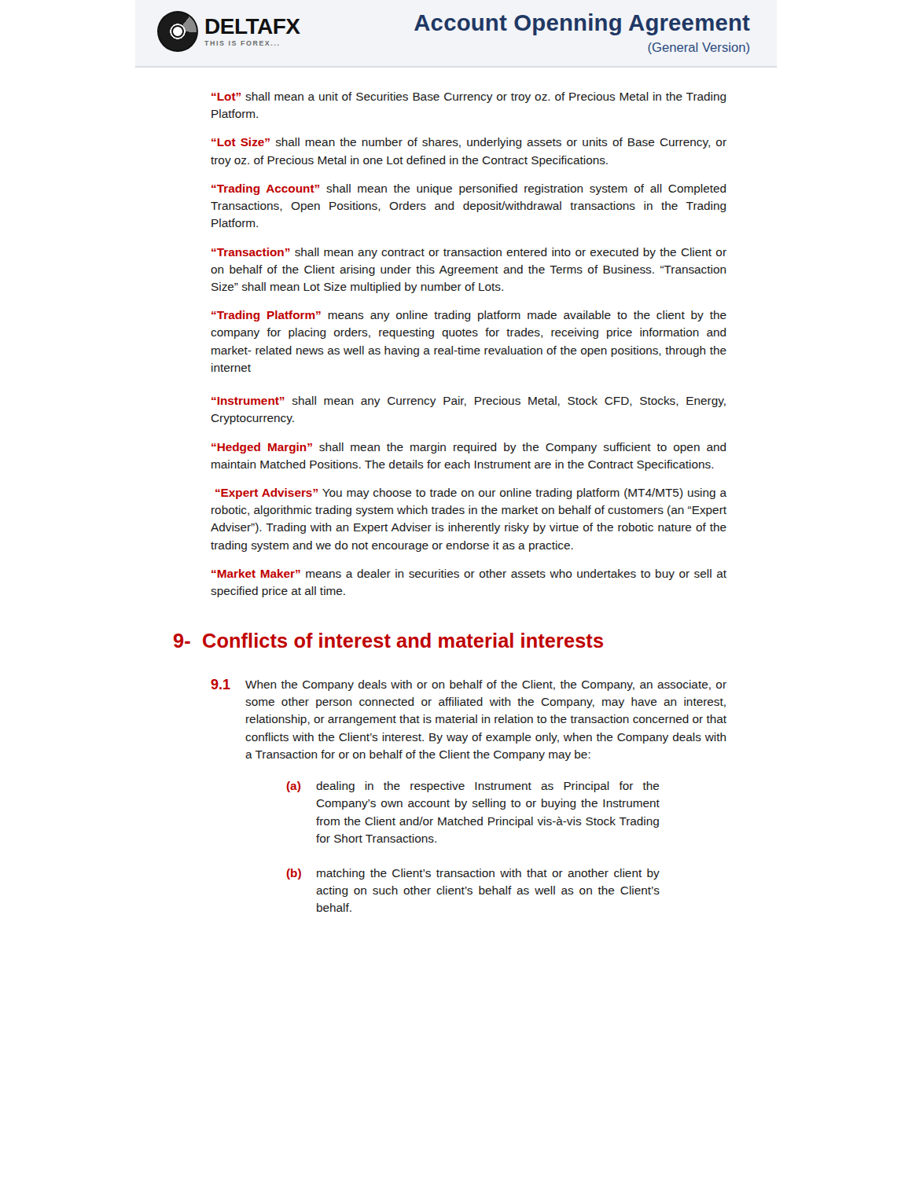DELTAFX
THIS IS FOREX...
Account Openning Agreement
(General Version)
“Lot” shall mean a unit of Securities Base Currency or troy oz. of Precious Metal in the Trading Platform.
“Lot Size” shall mean the number of shares, underlying assets or units of Base Currency, or troy oz. of Precious Metal in one Lot defined in the Contract Specifications.
“Trading Account” shall mean the unique personified registration system of all Completed Transactions, Open Positions, Orders and deposit/withdrawal transactions in the Trading Platform.
“Transaction” shall mean any contract or transaction entered into or executed by the Client or on behalf of the Client arising under this Agreement and the Terms of Business. “Transaction Size” shall mean Lot Size multiplied by number of Lots.
“Trading Platform” means any online trading platform made available to the client by the company for placing orders, requesting quotes for trades, receiving price information and market- related news as well as having a real-time revaluation of the open positions, through the internet
“Instrument” shall mean any Currency Pair, Precious Metal, Stock CFD, Stocks, Energy, Cryptocurrency.
“Hedged Margin” shall mean the margin required by the Company sufficient to open and maintain Matched Positions. The details for each Instrument are in the Contract Specifications.
“Expert Advisers” You may choose to trade on our online trading platform (MT4/MT5) using a robotic, algorithmic trading system which trades in the market on behalf of customers (an “Expert Adviser”). Trading with an Expert Adviser is inherently risky by virtue of the robotic nature of the trading system and we do not encourage or endorse it as a practice.
“Market Maker” means a dealer in securities or other assets who undertakes to buy or sell at specified price at all time.
9- Conflicts of interest and material interests
9.1
When the Company deals with or on behalf of the Client, the Company, an associate, or some other person connected or affiliated with the Company, may have an interest, relationship, or arrangement that is material in relation to the transaction concerned or that conflicts with the Client’s interest. By way of example only, when the Company deals with a Transaction for or on behalf of the Client the Company may be:
(a) dealing in the respective Instrument as Principal for the Company’s own account by selling to or buying the Instrument from the Client and/or Matched Principal vis-à-vis Stock Trading for Short Transactions.
(b) matching the Client’s transaction with that or another client by acting on such other client’s behalf as well as on the Client’s behalf.